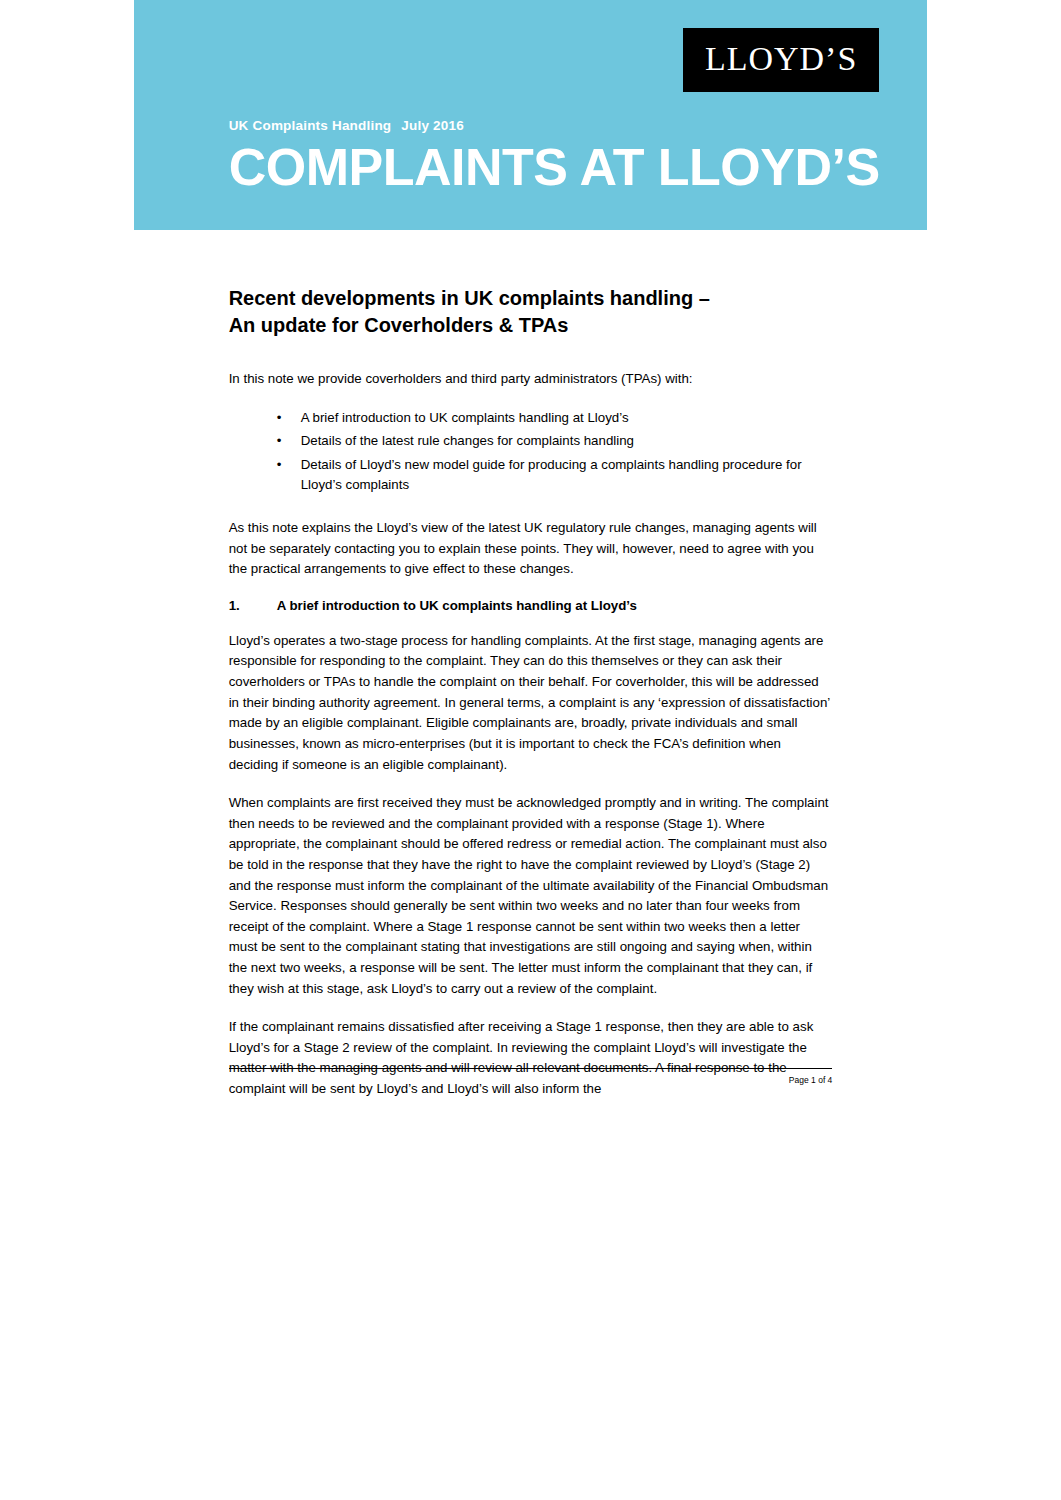LLOYD’S
UK Complaints HandlingJuly 2016
COMPLAINTS AT LLOYD’S
Recent developments in UK complaints handling –
An update for Coverholders & TPAs
In this note we provide coverholders and third party administrators (TPAs) with:
A brief introduction to UK complaints handling at Lloyd’s
Details of the latest rule changes for complaints handling
Details of Lloyd’s new model guide for producing a complaints handling procedure for Lloyd’s complaints
As this note explains the Lloyd’s view of the latest UK regulatory rule changes, managing agents will not be separately contacting you to explain these points. They will, however, need to agree with you the practical arrangements to give effect to these changes.
1. A brief introduction to UK complaints handling at Lloyd’s
Lloyd’s operates a two-stage process for handling complaints. At the first stage, managing agents are responsible for responding to the complaint. They can do this themselves or they can ask their coverholders or TPAs to handle the complaint on their behalf. For coverholder, this will be addressed in their binding authority agreement. In general terms, a complaint is any ‘expression of dissatisfaction’ made by an eligible complainant. Eligible complainants are, broadly, private individuals and small businesses, known as micro-enterprises (but it is important to check the FCA’s definition when deciding if someone is an eligible complainant).
When complaints are first received they must be acknowledged promptly and in writing. The complaint then needs to be reviewed and the complainant provided with a response (Stage 1). Where appropriate, the complainant should be offered redress or remedial action. The complainant must also be told in the response that they have the right to have the complaint reviewed by Lloyd’s (Stage 2) and the response must inform the complainant of the ultimate availability of the Financial Ombudsman Service. Responses should generally be sent within two weeks and no later than four weeks from receipt of the complaint. Where a Stage 1 response cannot be sent within two weeks then a letter must be sent to the complainant stating that investigations are still ongoing and saying when, within the next two weeks, a response will be sent. The letter must inform the complainant that they can, if they wish at this stage, ask Lloyd’s to carry out a review of the complaint.
If the complainant remains dissatisfied after receiving a Stage 1 response, then they are able to ask Lloyd’s for a Stage 2 review of the complaint. In reviewing the complaint Lloyd’s will investigate the matter with the managing agents and will review all relevant documents. A final response to the complaint will be sent by Lloyd’s and Lloyd’s will also inform the
Page 1 of 4